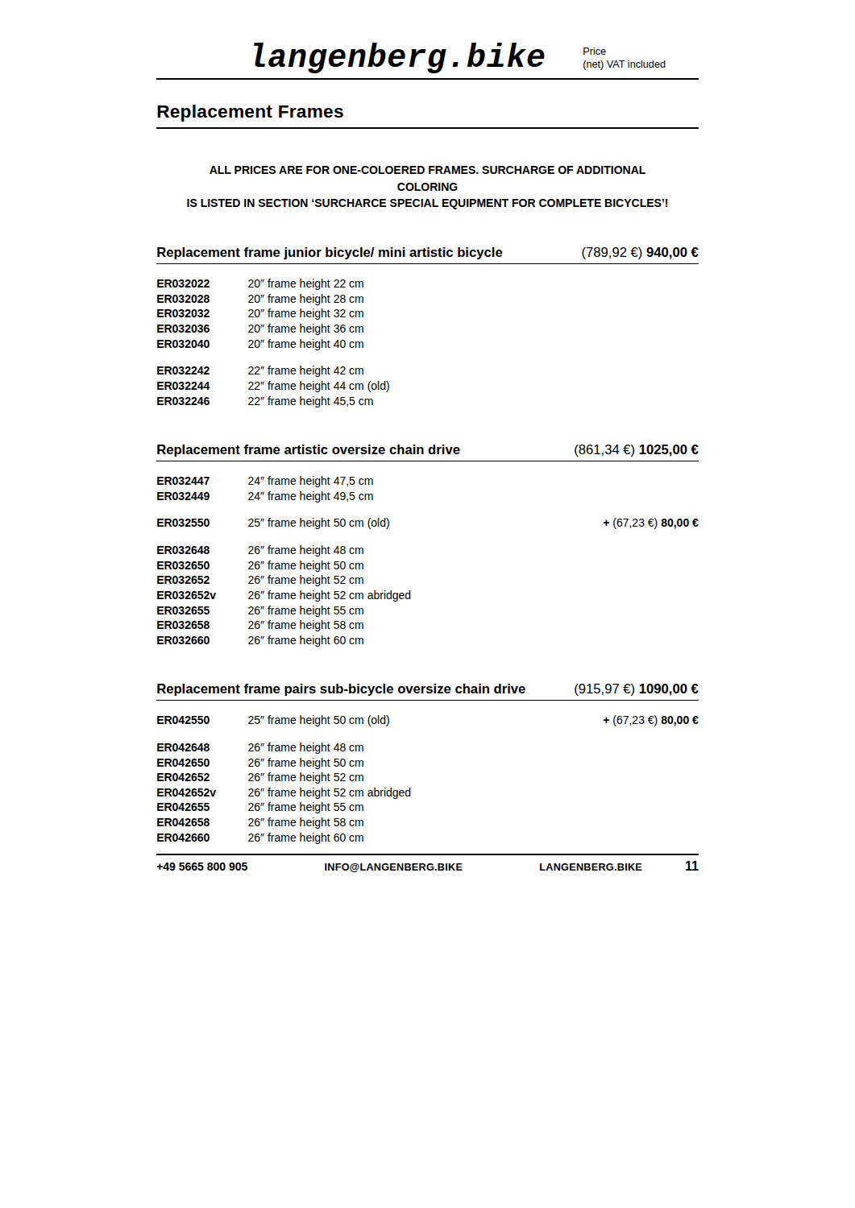langenberg.bike
Price
(net) VAT included
Replacement Frames
ALL PRICES ARE FOR ONE-COLOERED FRAMES. SURCHARGE OF ADDITIONAL COLORING
IS LISTED IN SECTION ‘SURCHARCE SPECIAL EQUIPMENT FOR COMPLETE BICYCLES’!
Replacement frame junior bicycle/ mini artistic bicycle
(789,92 €) 940,00 €
| ER032022 | 20″ frame height 22 cm | |
| ER032028 | 20″ frame height 28 cm | |
| ER032032 | 20″ frame height 32 cm | |
| ER032036 | 20″ frame height 36 cm | |
| ER032040 | 20″ frame height 40 cm | |
| ER032242 | 22″ frame height 42 cm | |
| ER032244 | 22″ frame height 44 cm (old) | |
| ER032246 | 22″ frame height 45,5 cm | |
Replacement frame artistic oversize chain drive
(861,34 €) 1025,00 €
| ER032447 | 24″ frame height 47,5 cm | |
| ER032449 | 24″ frame height 49,5 cm | |
| ER032550 | 25″ frame height 50 cm (old) | + (67,23 €) 80,00 € |
| ER032648 | 26″ frame height 48 cm | |
| ER032650 | 26″ frame height 50 cm | |
| ER032652 | 26″ frame height 52 cm | |
| ER032652v | 26″ frame height 52 cm abridged | |
| ER032655 | 26″ frame height 55 cm | |
| ER032658 | 26″ frame height 58 cm | |
| ER032660 | 26″ frame height 60 cm | |
Replacement frame pairs sub-bicycle oversize chain drive
(915,97 €) 1090,00 €
| ER042550 | 25″ frame height 50 cm (old) | + (67,23 €) 80,00 € |
| ER042648 | 26″ frame height 48 cm | |
| ER042650 | 26″ frame height 50 cm | |
| ER042652 | 26″ frame height 52 cm | |
| ER042652v | 26″ frame height 52 cm abridged | |
| ER042655 | 26″ frame height 55 cm | |
| ER042658 | 26″ frame height 58 cm | |
| ER042660 | 26″ frame height 60 cm | |
+49 5665 800 905
INFO@LANGENBERG.BIKE
LANGENBERG.BIKE
11